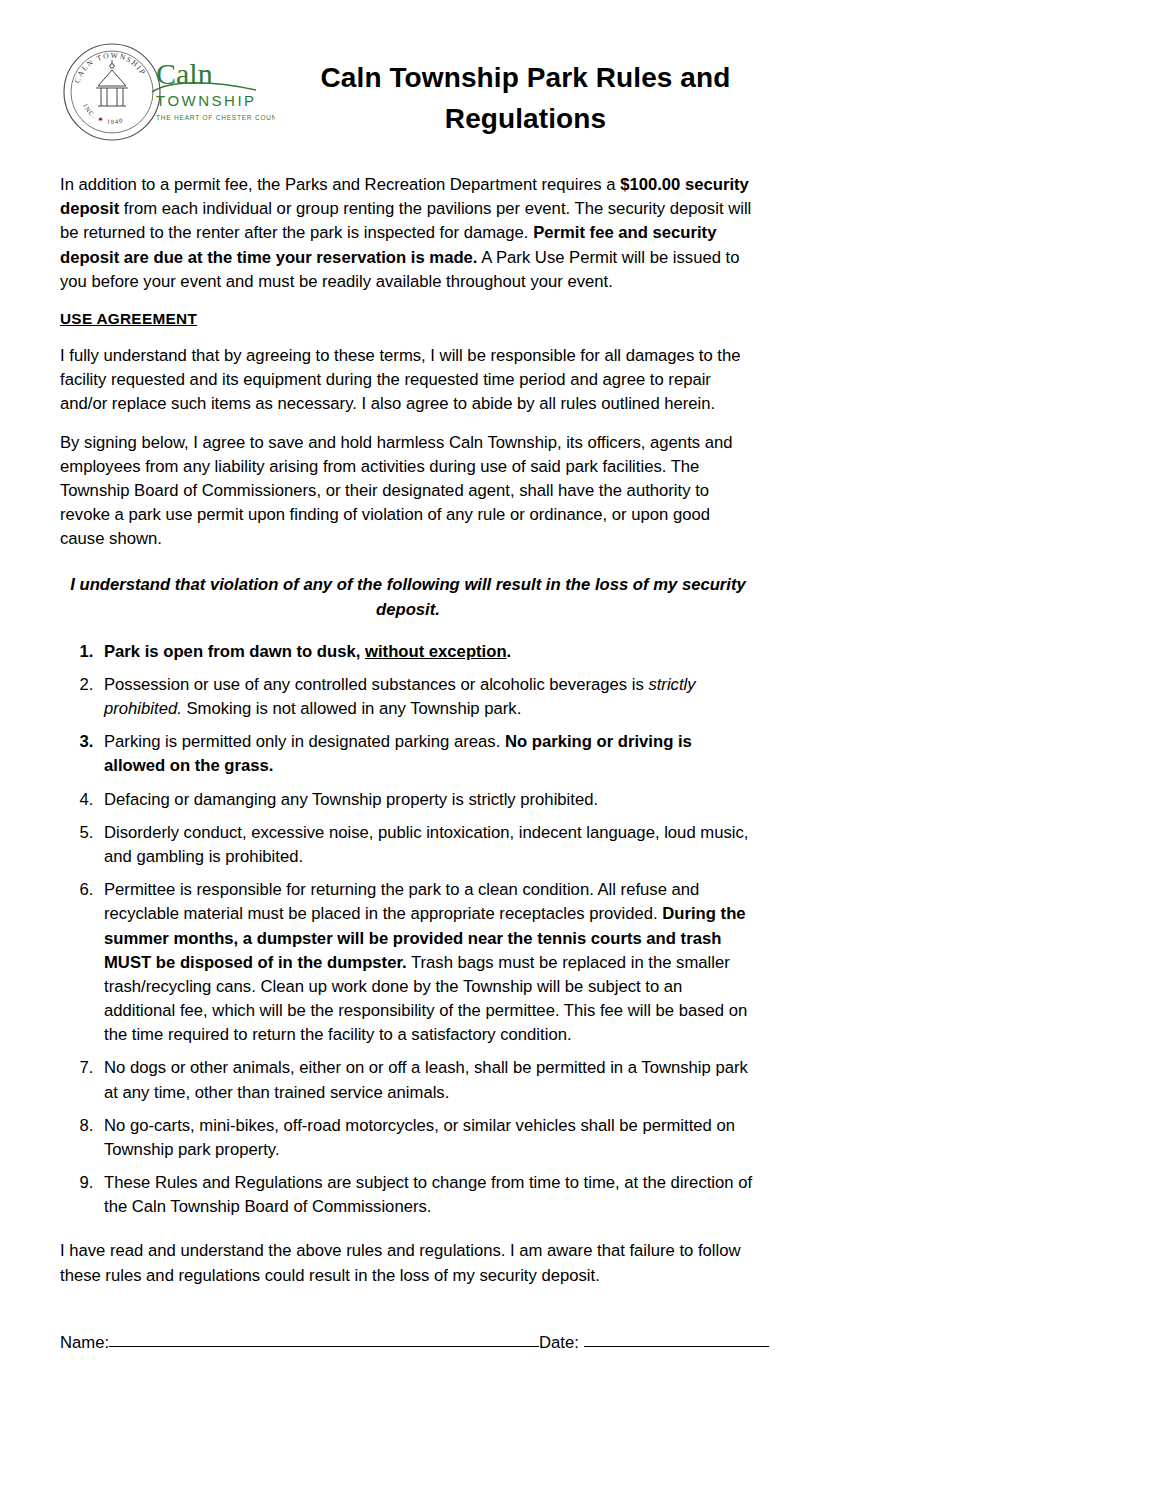CALN TOWNSHIP INC. ★ 1840 Caln TOWNSHIP THE HEART OF CHESTER COUNTY
Caln Township Park Rules and Regulations
In addition to a permit fee, the Parks and Recreation Department requires a $100.00 security deposit from each individual or group renting the pavilions per event. The security deposit will be returned to the renter after the park is inspected for damage. Permit fee and security deposit are due at the time your reservation is made. A Park Use Permit will be issued to you before your event and must be readily available throughout your event.
USE AGREEMENT
I fully understand that by agreeing to these terms, I will be responsible for all damages to the facility requested and its equipment during the requested time period and agree to repair and/or replace such items as necessary. I also agree to abide by all rules outlined herein.
By signing below, I agree to save and hold harmless Caln Township, its officers, agents and employees from any liability arising from activities during use of said park facilities. The Township Board of Commissioners, or their designated agent, shall have the authority to revoke a park use permit upon finding of violation of any rule or ordinance, or upon good cause shown.
I understand that violation of any of the following will result in the loss of my security deposit.
Park is open from dawn to dusk, without exception.
Possession or use of any controlled substances or alcoholic beverages is strictly prohibited. Smoking is not allowed in any Township park.
Parking is permitted only in designated parking areas. No parking or driving is allowed on the grass.
Defacing or damanging any Township property is strictly prohibited.
Disorderly conduct, excessive noise, public intoxication, indecent language, loud music, and gambling is prohibited.
Permittee is responsible for returning the park to a clean condition. All refuse and recyclable material must be placed in the appropriate receptacles provided. During the summer months, a dumpster will be provided near the tennis courts and trash MUST be disposed of in the dumpster. Trash bags must be replaced in the smaller trash/recycling cans. Clean up work done by the Township will be subject to an additional fee, which will be the responsibility of the permittee. This fee will be based on the time required to return the facility to a satisfactory condition.
No dogs or other animals, either on or off a leash, shall be permitted in a Township park at any time, other than trained service animals.
No go-carts, mini-bikes, off-road motorcycles, or similar vehicles shall be permitted on Township park property.
These Rules and Regulations are subject to change from time to time, at the direction of the Caln Township Board of Commissioners.
I have read and understand the above rules and regulations. I am aware that failure to follow these rules and regulations could result in the loss of my security deposit.
Name: Date: